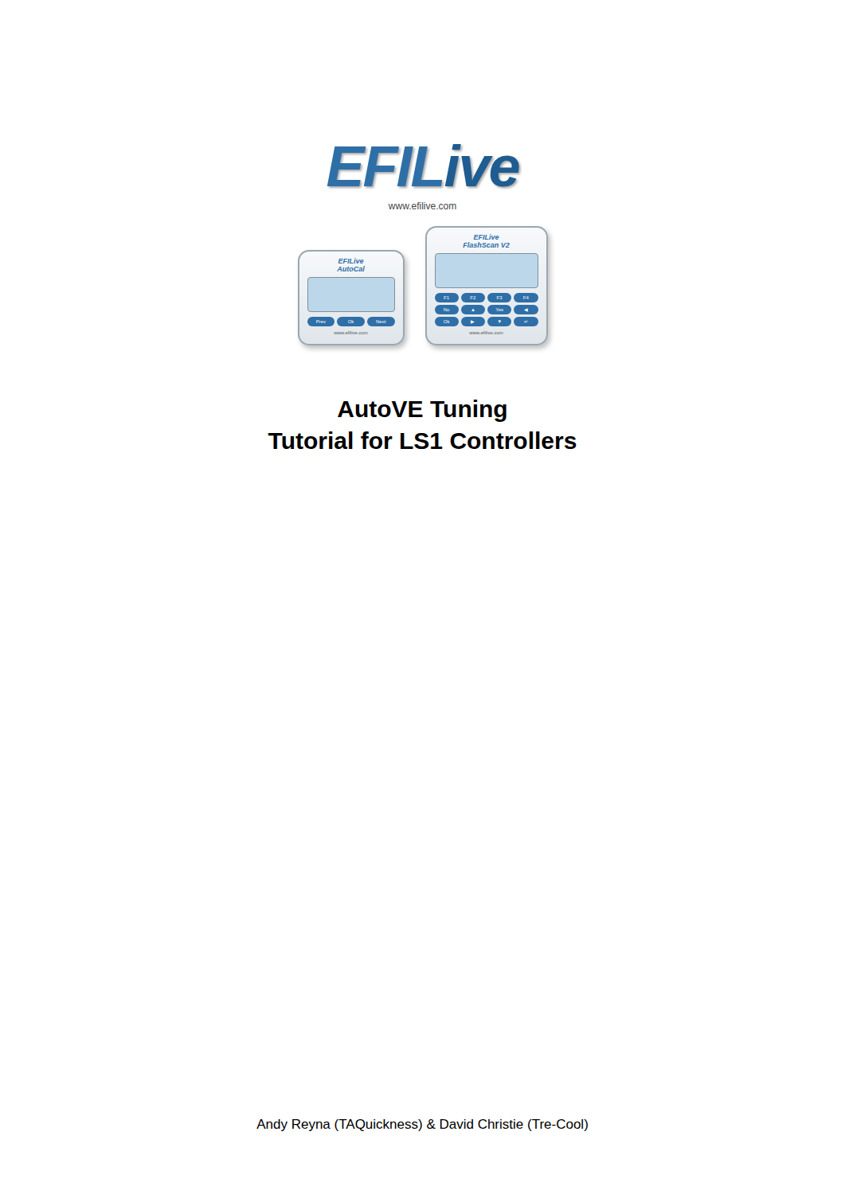EFILive
www.efilive.com
EFILive
AutoCal
Prev
Ok
Next
www.efilive.com
EFILive
FlashScan V2
F1
F2
F3
F4
No
▲
Yes
◀
Ok
▶
▼
↵
www.efilive.com
AutoVE Tuning Tutorial for LS1 Controllers
Andy Reyna (TAQuickness) & David Christie (Tre-Cool)